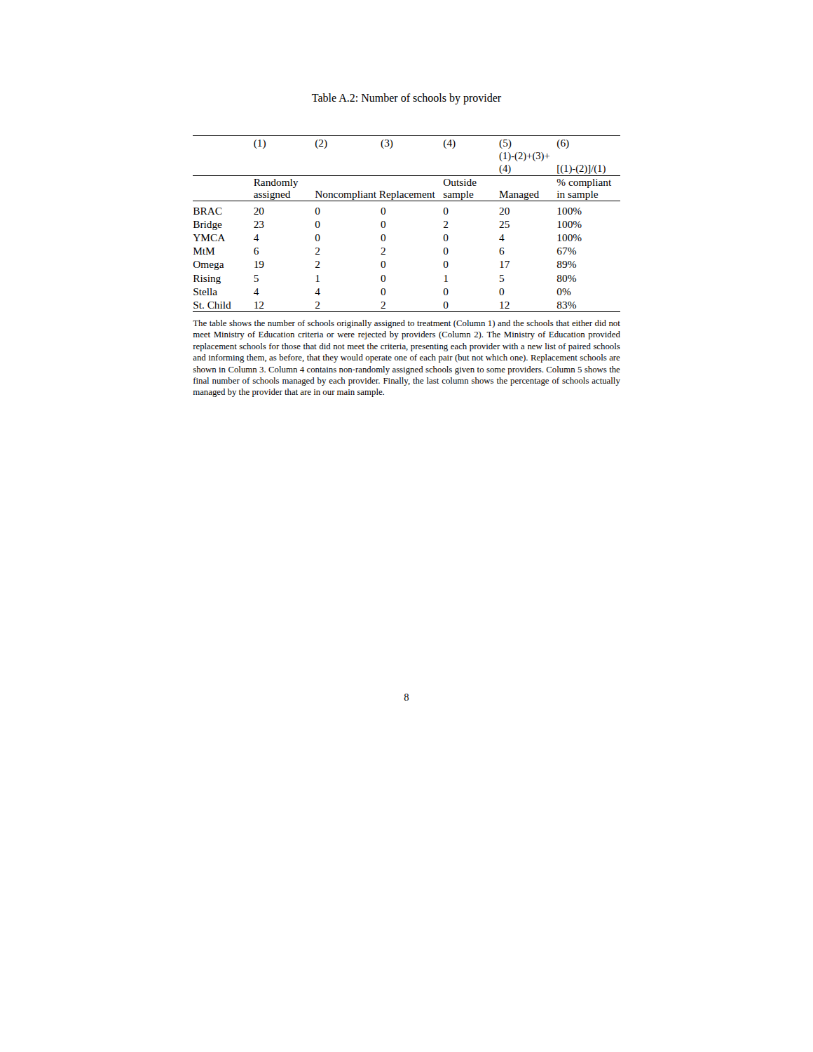Table A.2: Number of schools by provider
| | (1) | (2) | (3) | (4) | (5) | (6) |
| | | | | | (1)-(2)+(3)+(4) | [(1)-(2)]/(1) |
| | Randomly assigned | Noncompliant Replacement | Outside sample | Managed | % compliant in sample |
| BRAC | 20 | 0 | 0 | 0 | 20 | 100% |
| Bridge | 23 | 0 | 0 | 2 | 25 | 100% |
| YMCA | 4 | 0 | 0 | 0 | 4 | 100% |
| MtM | 6 | 2 | 2 | 0 | 6 | 67% |
| Omega | 19 | 2 | 0 | 0 | 17 | 89% |
| Rising | 5 | 1 | 0 | 1 | 5 | 80% |
| Stella | 4 | 4 | 0 | 0 | 0 | 0% |
| St. Child | 12 | 2 | 2 | 0 | 12 | 83% |
The table shows the number of schools originally assigned to treatment (Column 1) and the schools that either did not meet Ministry of Education criteria or were rejected by providers (Column 2). The Ministry of Education provided replacement schools for those that did not meet the criteria, presenting each provider with a new list of paired schools and informing them, as before, that they would operate one of each pair (but not which one). Replacement schools are shown in Column 3. Column 4 contains non-randomly assigned schools given to some providers. Column 5 shows the final number of schools managed by each provider. Finally, the last column shows the percentage of schools actually managed by the provider that are in our main sample.
8